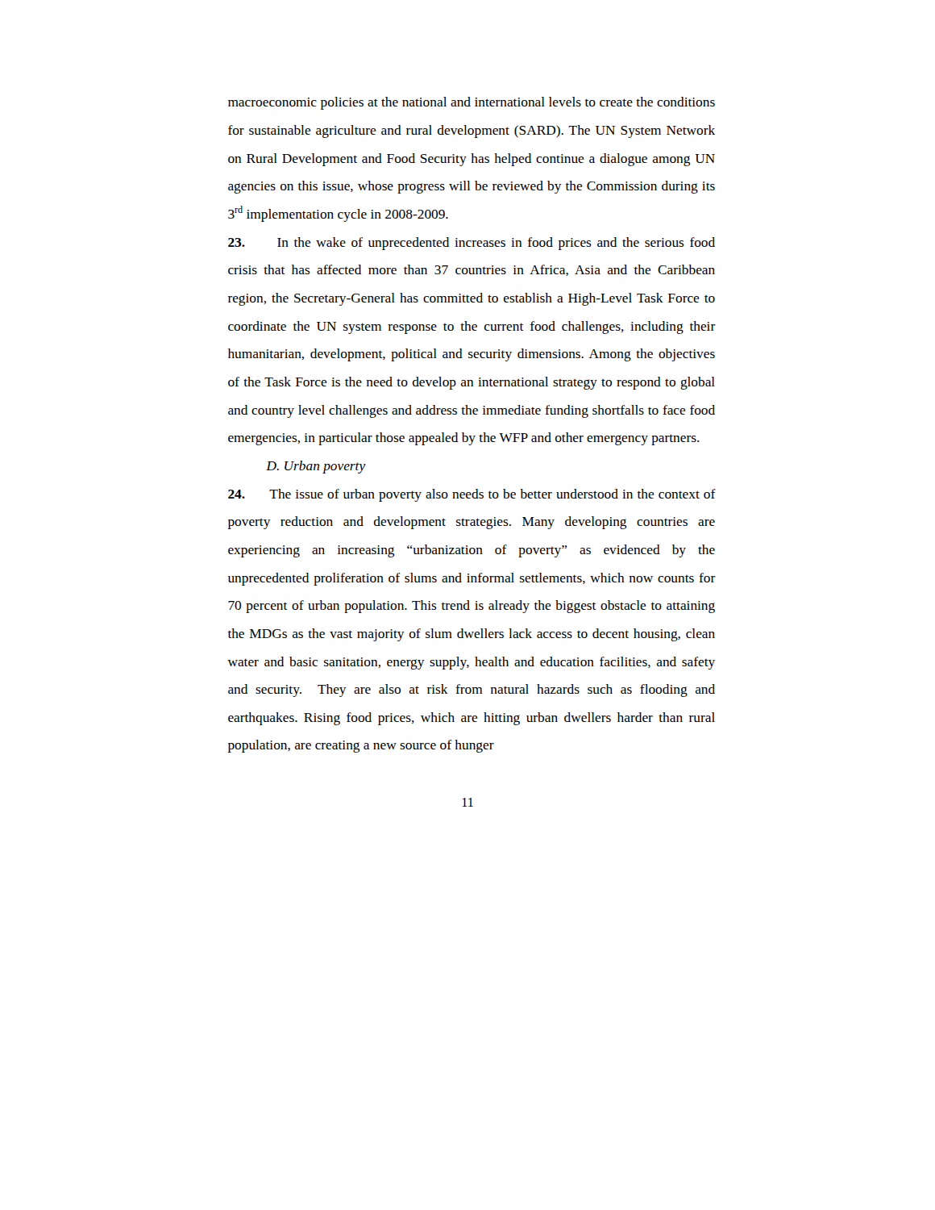macroeconomic policies at the national and international levels to create the conditions for sustainable agriculture and rural development (SARD). The UN System Network on Rural Development and Food Security has helped continue a dialogue among UN agencies on this issue, whose progress will be reviewed by the Commission during its 3rd implementation cycle in 2008-2009.
23. In the wake of unprecedented increases in food prices and the serious food crisis that has affected more than 37 countries in Africa, Asia and the Caribbean region, the Secretary-General has committed to establish a High-Level Task Force to coordinate the UN system response to the current food challenges, including their humanitarian, development, political and security dimensions. Among the objectives of the Task Force is the need to develop an international strategy to respond to global and country level challenges and address the immediate funding shortfalls to face food emergencies, in particular those appealed by the WFP and other emergency partners.
D. Urban poverty
24. The issue of urban poverty also needs to be better understood in the context of poverty reduction and development strategies. Many developing countries are experiencing an increasing “urbanization of poverty” as evidenced by the unprecedented proliferation of slums and informal settlements, which now counts for 70 percent of urban population. This trend is already the biggest obstacle to attaining the MDGs as the vast majority of slum dwellers lack access to decent housing, clean water and basic sanitation, energy supply, health and education facilities, and safety and security. They are also at risk from natural hazards such as flooding and earthquakes. Rising food prices, which are hitting urban dwellers harder than rural population, are creating a new source of hunger
11